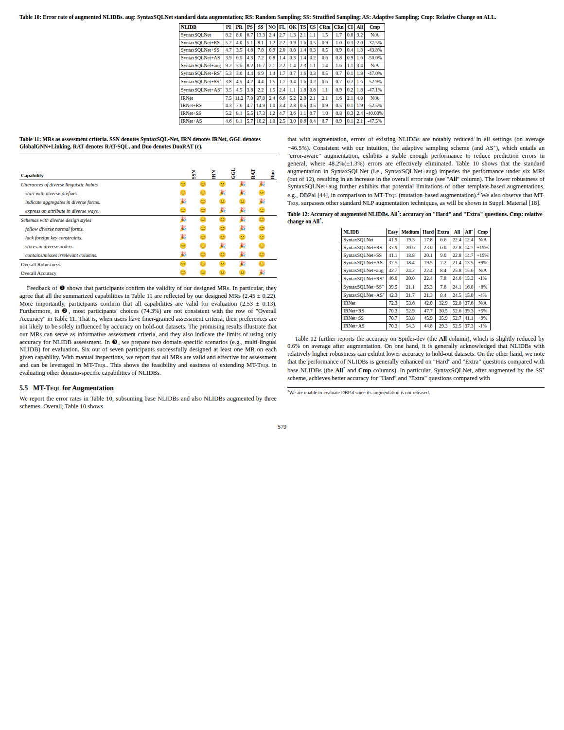Table 10: Error rate of augmented NLIDBs. aug: SyntaxSQLNet standard data augmentation; RS: Random Sampling; SS: Stratified Sampling; AS: Adaptive Sampling; Cmp: Relative Change on ALL.
| NLIDB | PI | PR | PS | SS | NO | FL | OK | TS | CS | CRm | CRn | CI | All | Cmp |
| --- | --- | --- | --- | --- | --- | --- | --- | --- | --- | --- | --- | --- | --- | --- |
| SyntaxSQLNet | 8.2 | 8.0 | 6.7 | 13.3 | 2.4 | 2.7 | 1.3 | 2.1 | 1.1 | 1.5 | 1.7 | 0.8 | 3.2 | N/A |
| SyntaxSQLNet+RS | 5.2 | 4.0 | 5.1 | 8.1 | 1.2 | 2.2 | 0.9 | 1.6 | 0.5 | 0.9 | 1.0 | 0.3 | 2.0 | -37.5% |
| SyntaxSQLNet+SS | 4.7 | 3.5 | 4.6 | 7.8 | 0.9 | 2.0 | 0.8 | 1.4 | 0.3 | 0.5 | 0.9 | 0.4 | 1.8 | -43.8% |
| SyntaxSQLNet+AS | 3.9 | 6.5 | 4.3 | 7.2 | 0.8 | 1.4 | 0.3 | 1.4 | 0.2 | 0.6 | 0.8 | 0.9 | 1.6 | -50.0% |
| SyntaxSQLNet+aug | 9.2 | 3.5 | 8.2 | 16.7 | 2.1 | 2.2 | 1.4 | 2.3 | 1.1 | 1.4 | 1.6 | 1.1 | 3.4 | N/A |
| SyntaxSQLNet+RS + | 5.3 | 3.0 | 4.4 | 6.9 | 1.4 | 1.7 | 0.7 | 1.6 | 0.3 | 0.5 | 0.7 | 0.1 | 1.8 | -47.0% |
| SyntaxSQLNet+SS + | 3.8 | 4.5 | 4.2 | 4.4 | 1.5 | 1.7 | 0.4 | 1.6 | 0.2 | 0.6 | 0.7 | 0.2 | 1.6 | -52.9% |
| SyntaxSQLNet+AS + | 3.5 | 4.5 | 3.8 | 2.2 | 1.5 | 2.4 | 1.1 | 1.8 | 0.8 | 1.1 | 0.9 | 0.2 | 1.8 | -47.1% |
| IRNet | 7.5 | 11.2 | 7.0 | 37.8 | 2.4 | 6.6 | 5.2 | 2.8 | 2.1 | 2.1 | 1.6 | 2.1 | 4.0 | N/A |
| IRNet+RS | 4.3 | 7.6 | 4.7 | 14.9 | 1.0 | 3.4 | 2.8 | 0.5 | 0.5 | 0.9 | 0.5 | 0.1 | 1.9 | -52.5% |
| IRNet+SS | 5.2 | 8.1 | 5.5 | 17.3 | 1.2 | 4.7 | 3.6 | 1.1 | 0.7 | 1.0 | 0.8 | 0.3 | 2.4 | -40.00% |
| IRNet+AS | 4.6 | 8.1 | 5.7 | 10.2 | 1.0 | 2.5 | 3.0 | 0.6 | 0.4 | 0.7 | 0.9 | 0.1 | 2.1 | -47.5% |
Table 11: MRs as assessment criteria. SSN denotes SyntaxSQL-Net, IRN denotes IRNet, GGL denotes GlobalGNN+Linking, RAT denotes RAT-SQL, and Duo denotes DuoRAT (c).
| Capability | SSN | IRN | GGL | RAT | Duo |
| --- | --- | --- | --- | --- | --- |
| Utterances of diverse linguistic habits | 😐 | 😊 | 😐 | 🎉 | 🎉 |
| start with diverse prefixes. | 😊 | 😊 | 🎉 | 🎉 | 😐 |
| indicate aggregates in diverse forms. | 🎉 | 😊 | 😐 | 😐 | 🎉 |
| express an attribute in diverse ways. | 😐 | 😊 | 🎉 | 🎉 | 😐 |
| Schemas with diverse design styles | 🎉 | 😐 | 😊 | 🎉 | 😊 |
| follow diverse normal forms. | 🎉 | 😐 | 😊 | 🎉 | 😊 |
| lack foreign key constraints. | 🎉 | 😊 | 😊 | 😐 | 😐 |
| stores in diverse orders. | 😐 | 😊 | 🎉 | 🎉 | 😊 |
| contains/misses irrelevant columns. | 🎉 | 😊 | 😊 | 🎉 | 😊 |
| Overall Robustness | 😐 | 😊 | 😐 | 🎉 | 😊 |
| Overall Accuracy | 😊 | 😐 | 😐 | 😐 | 🎉 |
Feedback of ❶ shows that participants confirm the validity of our designed MRs. In particular, they agree that all the summarized capabilities in Table 11 are reflected by our designed MRs (2.45 ± 0.22). More importantly, participants confirm that all capabilities are valid for evaluation (2.53 ± 0.13). Furthermore, in ❷, most participants' choices (74.3%) are not consistent with the row of "Overall Accuracy" in Table 11. That is, when users have finer-grained assessment criteria, their preferences are not likely to be solely influenced by accuracy on hold-out datasets. The promising results illustrate that our MRs can serve as informative assessment criteria, and they also indicate the limits of using only accuracy for NLIDB assessment. In ❸, we prepare two domain-specific scenarios (e.g., multi-lingual NLIDB) for evaluation. Six out of seven participants successfully designed at least one MR on each given capability. With manual inspections, we report that all MRs are valid and effective for assessment and can be leveraged in MT-Teql. This shows the feasibility and easiness of extending MT-Teql in evaluating other domain-specific capabilities of NLIDBs.
5.5 MT-Teql for Augmentation
We report the error rates in Table 10, subsuming base NLIDBs and also NLIDBs augmented by three schemes. Overall, Table 10 shows
that with augmentation, errors of existing NLIDBs are notably reduced in all settings (on average −46.5%). Consistent with our intuition, the adaptive sampling scheme (and AS+), which entails an "error-aware" augmentation, exhibits a stable enough performance to reduce prediction errors in general, where 48.2%(±1.3%) errors are effectively eliminated. Table 10 shows that the standard augmentation in SyntaxSQLNet (i.e., SyntaxSQLNet+aug) impedes the performance under six MRs (out of 12), resulting in an increase in the overall error rate (see "All" column). The lower robustness of SyntaxSQLNet+aug further exhibits that potential limitations of other template-based augmentations, e.g., DBPal [44], in comparison to MT-Teql (mutation-based augmentation).2 We also observe that MT-Teql surpasses other standard NLP augmentation techniques, as will be shown in Suppl. Material [18].
Table 12: Accuracy of augmented NLIDBs. All*: accuracy on "Hard" and "Extra" questions. Cmp: relative change on All*.
| NLIDB | Easy | Medium | Hard | Extra | All | All * | Cmp |
| --- | --- | --- | --- | --- | --- | --- | --- |
| SyntaxSQLNet | 41.9 | 19.3 | 17.8 | 6.6 | 22.4 | 12.4 | N/A |
| SyntaxSQLNet+RS | 37.9 | 20.6 | 23.0 | 6.0 | 22.8 | 14.7 | +19% |
| SyntaxSQLNet+SS | 41.1 | 18.8 | 20.1 | 9.0 | 22.8 | 14.7 | +19% |
| SyntaxSQLNet+AS | 37.5 | 18.4 | 19.5 | 7.2 | 21.4 | 13.5 | +9% |
| SyntaxSQLNet+aug | 42.7 | 24.2 | 22.4 | 8.4 | 25.8 | 15.6 | N/A |
| SyntaxSQLNet+RS + | 46.0 | 20.0 | 22.4 | 7.8 | 24.6 | 15.3 | -1% |
| SyntaxSQLNet+SS + | 39.5 | 21.1 | 25.3 | 7.8 | 24.1 | 16.8 | +8% |
| SyntaxSQLNet+AS + | 42.3 | 21.7 | 21.3 | 8.4 | 24.5 | 15.0 | -4% |
| IRNet | 72.3 | 53.6 | 42.0 | 32.9 | 52.8 | 37.6 | N/A |
| IRNet+RS | 70.3 | 52.9 | 47.7 | 30.5 | 52.6 | 39.3 | +5% |
| IRNet+SS | 70.7 | 53.8 | 45.9 | 35.9 | 52.7 | 41.1 | +9% |
| IRNet+AS | 70.3 | 54.3 | 44.8 | 29.3 | 52.5 | 37.3 | -1% |
Table 12 further reports the accuracy on Spider-dev (the All column), which is slightly reduced by 0.6% on average after augmentation. On one hand, it is generally acknowledged that NLIDBs with relatively higher robustness can exhibit lower accuracy to hold-out datasets. On the other hand, we note that the performance of NLIDBs is generally enhanced on "Hard" and "Extra" questions compared with base NLIDBs (the All* and Cmp columns). In particular, SyntaxSQLNet, after augmented by the SS+ scheme, achieves better accuracy for "Hard" and "Extra" questions compared with
2We are unable to evaluate DBPal since its augmentation is not released.
579